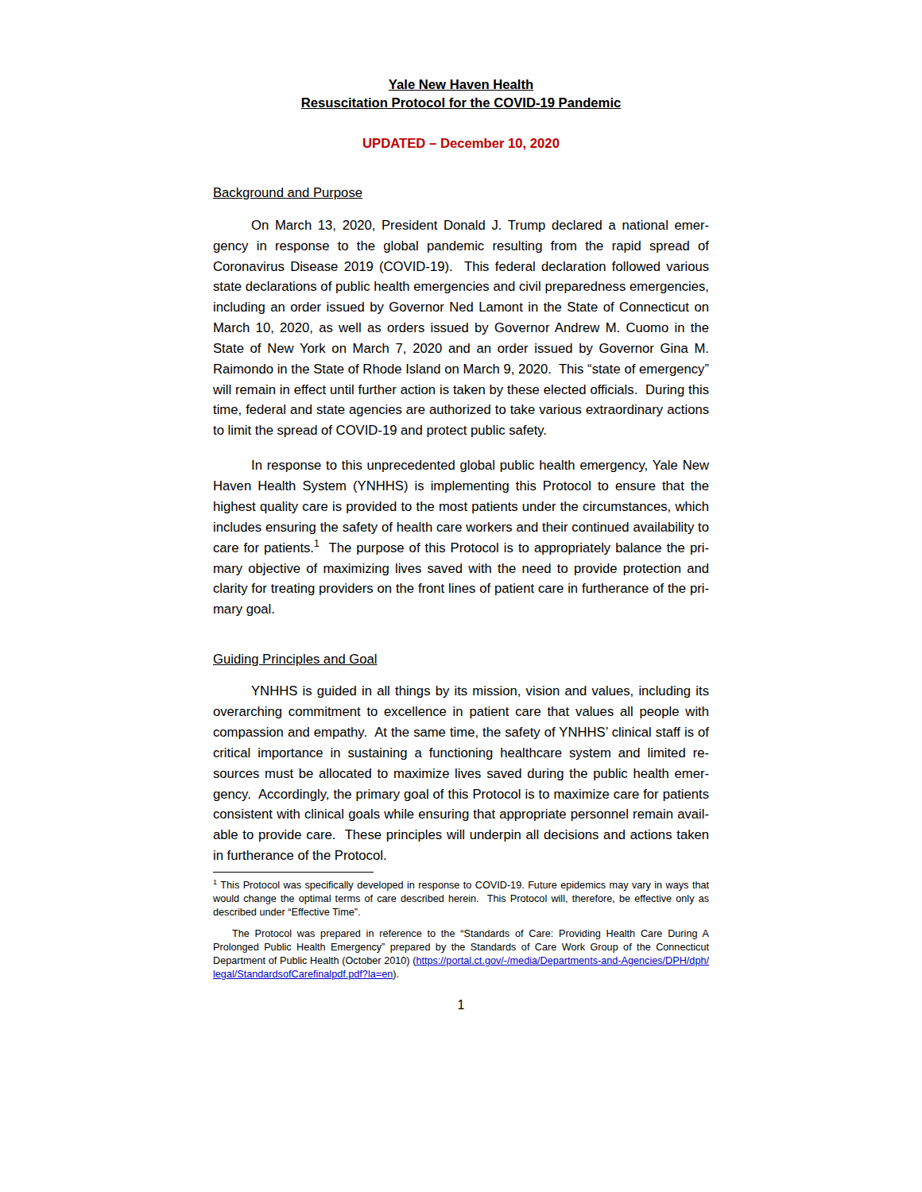Yale New Haven Health Resuscitation Protocol for the COVID-19 Pandemic
UPDATED – December 10, 2020
Background and Purpose
On March 13, 2020, President Donald J. Trump declared a national emergency in response to the global pandemic resulting from the rapid spread of Coronavirus Disease 2019 (COVID-19). This federal declaration followed various state declarations of public health emergencies and civil preparedness emergencies, including an order issued by Governor Ned Lamont in the State of Connecticut on March 10, 2020, as well as orders issued by Governor Andrew M. Cuomo in the State of New York on March 7, 2020 and an order issued by Governor Gina M. Raimondo in the State of Rhode Island on March 9, 2020. This “state of emergency” will remain in effect until further action is taken by these elected officials. During this time, federal and state agencies are authorized to take various extraordinary actions to limit the spread of COVID-19 and protect public safety.
In response to this unprecedented global public health emergency, Yale New Haven Health System (YNHHS) is implementing this Protocol to ensure that the highest quality care is provided to the most patients under the circumstances, which includes ensuring the safety of health care workers and their continued availability to care for patients.1 The purpose of this Protocol is to appropriately balance the primary objective of maximizing lives saved with the need to provide protection and clarity for treating providers on the front lines of patient care in furtherance of the primary goal.
Guiding Principles and Goal
YNHHS is guided in all things by its mission, vision and values, including its overarching commitment to excellence in patient care that values all people with compassion and empathy. At the same time, the safety of YNHHS’ clinical staff is of critical importance in sustaining a functioning healthcare system and limited resources must be allocated to maximize lives saved during the public health emergency. Accordingly, the primary goal of this Protocol is to maximize care for patients consistent with clinical goals while ensuring that appropriate personnel remain available to provide care. These principles will underpin all decisions and actions taken in furtherance of the Protocol.
1 This Protocol was specifically developed in response to COVID-19. Future epidemics may vary in ways that would change the optimal terms of care described herein. This Protocol will, therefore, be effective only as described under “Effective Time”.
The Protocol was prepared in reference to the “Standards of Care: Providing Health Care During A Prolonged Public Health Emergency” prepared by the Standards of Care Work Group of the Connecticut Department of Public Health (October 2010) (https://portal.ct.gov/-/media/Departments-and-Agencies/DPH/dph/legal/StandardsofCarefinalpdf.pdf?la=en).
1